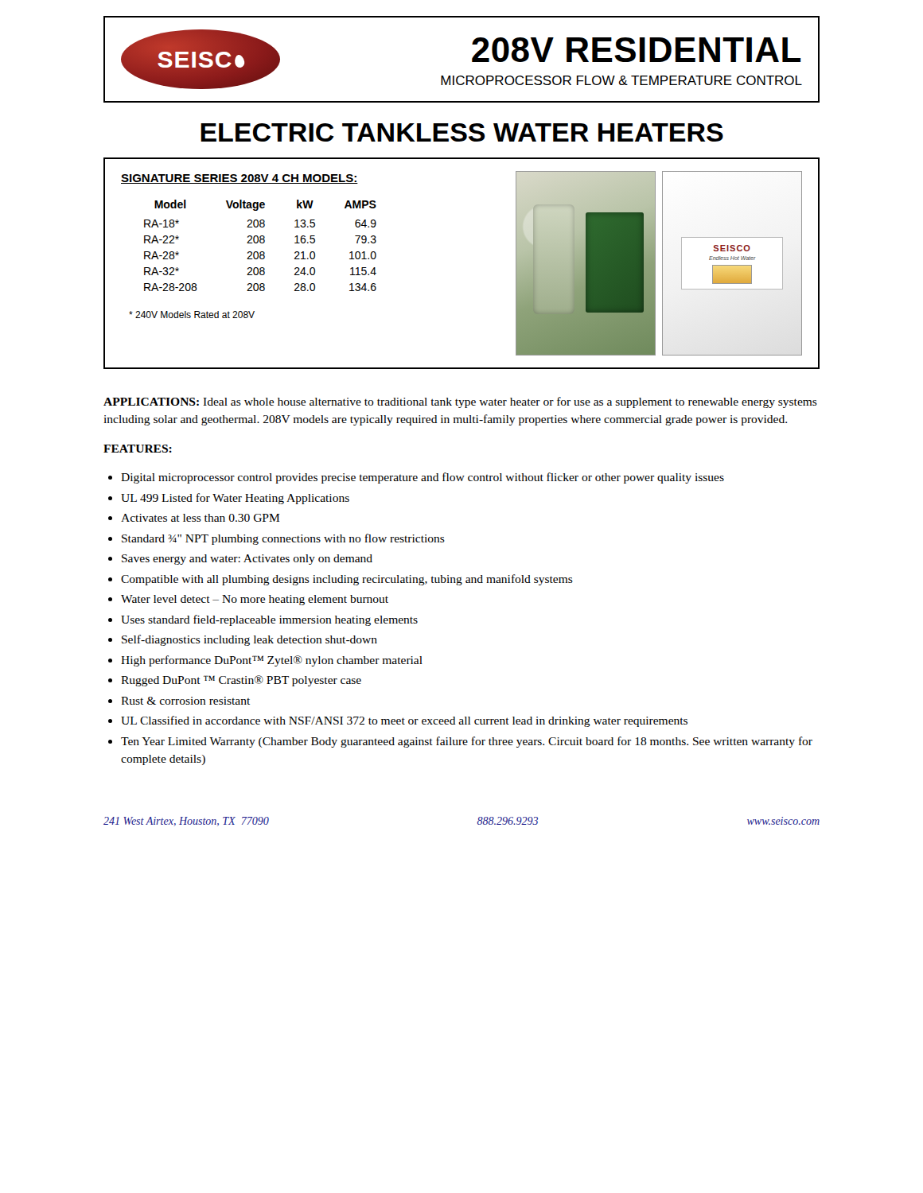SEISC
208V RESIDENTIAL
MICROPROCESSOR FLOW & TEMPERATURE CONTROL
ELECTRIC TANKLESS WATER HEATERS
SIGNATURE SERIES 208V 4 CH MODELS:
| Model | Voltage | kW | AMPS |
| --- | --- | --- | --- |
| RA-18* | 208 | 13.5 | 64.9 |
| RA-22* | 208 | 16.5 | 79.3 |
| RA-28* | 208 | 21.0 | 101.0 |
| RA-32* | 208 | 24.0 | 115.4 |
| RA-28-208 | 208 | 28.0 | 134.6 |
* 240V Models Rated at 208V
SEISCO
Endless Hot Water
APPLICATIONS: Ideal as whole house alternative to traditional tank type water heater or for use as a supplement to renewable energy systems including solar and geothermal. 208V models are typically required in multi-family properties where commercial grade power is provided.
FEATURES:
Digital microprocessor control provides precise temperature and flow control without flicker or other power quality issues
UL 499 Listed for Water Heating Applications
Activates at less than 0.30 GPM
Standard ¾" NPT plumbing connections with no flow restrictions
Saves energy and water: Activates only on demand
Compatible with all plumbing designs including recirculating, tubing and manifold systems
Water level detect – No more heating element burnout
Uses standard field-replaceable immersion heating elements
Self-diagnostics including leak detection shut-down
High performance DuPont™ Zytel® nylon chamber material
Rugged DuPont ™ Crastin® PBT polyester case
Rust & corrosion resistant
UL Classified in accordance with NSF/ANSI 372 to meet or exceed all current lead in drinking water requirements
Ten Year Limited Warranty (Chamber Body guaranteed against failure for three years. Circuit board for 18 months. See written warranty for complete details)
241 West Airtex, Houston, TX 77090 888.296.9293 www.seisco.com